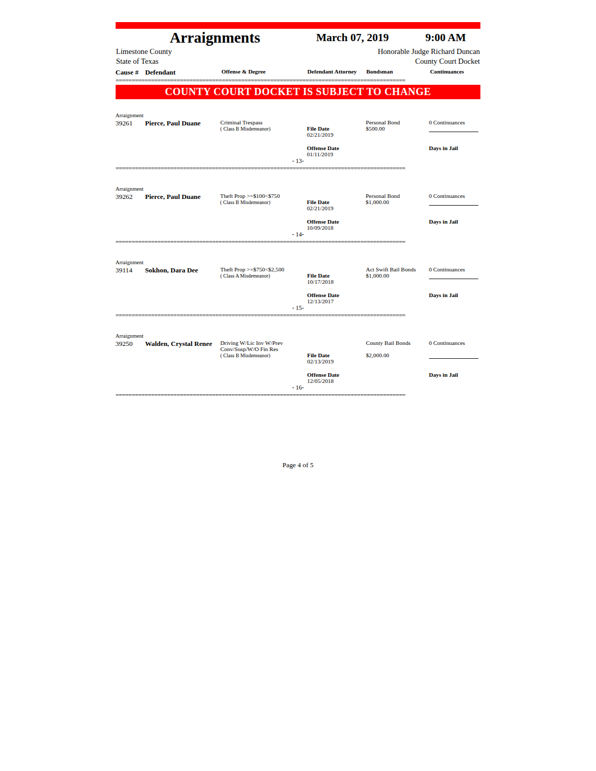| Arraignments | March 07, 2019 | 9:00 AM |
| Limestone County | Honorable Judge Richard Duncan |
| State of Texas | County Court Docket |
| Cause # | Defendant | Offense & Degree | Defendant Attorney | Bondsman | Continuances |
==========================================================================================
COUNTY COURT DOCKET IS SUBJECT TO CHANGE
Arraignment
| 39261 | Pierce, Paul Duane | Criminal Trespass ( Class B Misdemeanor) | File Date 02/21/2019 | Personal Bond $500.00 | 0 Continuances |
| | | | Offense Date 01/11/2019 | | Days in Jail |
| - 13- |
==========================================================================================
Arraignment
| 39262 | Pierce, Paul Duane | Theft Prop >=$100<$750 ( Class B Misdemeanor) | File Date 02/21/2019 | Personal Bond $1,000.00 | 0 Continuances |
| | | | Offense Date 10/09/2018 | | Days in Jail |
| - 14- |
==========================================================================================
Arraignment
| 39114 | Sokhon, Dara Dee | Theft Prop >=$750<$2,500 ( Class A Misdemeanor) | File Date 10/17/2018 | Act Swift Bail Bonds $1,000.00 | 0 Continuances |
| | | | Offense Date 12/13/2017 | | Days in Jail |
| - 15- |
==========================================================================================
Arraignment
| 39250 | Walden, Crystal Renee | Driving W/Lic Inv W/Prev Conv/Susp/W/O Fin Res ( Class B Misdemeanor) | File Date 02/13/2019 | County Bail Bonds $2,000.00 | 0 Continuances |
| | | | Offense Date 12/05/2018 | | Days in Jail |
| - 16- |
==========================================================================================
Page 4 of 5